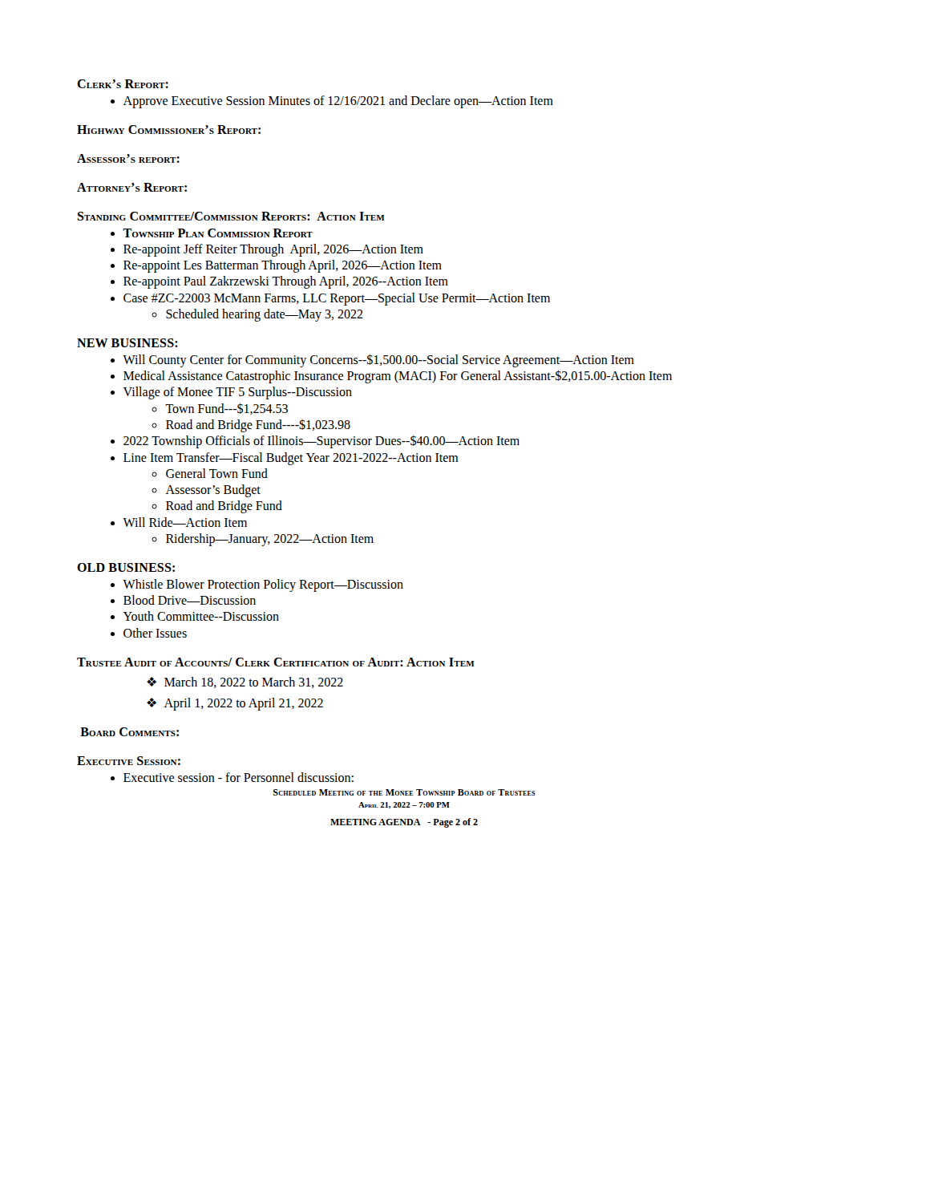Clerk’s Report:
Approve Executive Session Minutes of 12/16/2021 and Declare open—Action Item
Highway Commissioner’s Report:
Assessor’s report:
Attorney’s Report:
Standing Committee/Commission Reports: Action Item
Township Plan Commission Report
Re-appoint Jeff Reiter Through April, 2026—Action Item
Re-appoint Les Batterman Through April, 2026—Action Item
Re-appoint Paul Zakrzewski Through April, 2026--Action Item
Case #ZC-22003 McMann Farms, LLC Report—Special Use Permit—Action Item
Scheduled hearing date—May 3, 2022
NEW BUSINESS:
Will County Center for Community Concerns--$1,500.00--Social Service Agreement—Action Item
Medical Assistance Catastrophic Insurance Program (MACI) For General Assistant-$2,015.00-Action Item
Village of Monee TIF 5 Surplus--Discussion
Town Fund---$1,254.53
Road and Bridge Fund----$1,023.98
2022 Township Officials of Illinois—Supervisor Dues--$40.00—Action Item
Line Item Transfer—Fiscal Budget Year 2021-2022--Action Item
General Town Fund
Assessor’s Budget
Road and Bridge Fund
Will Ride—Action Item
Ridership—January, 2022—Action Item
OLD BUSINESS:
Whistle Blower Protection Policy Report—Discussion
Blood Drive—Discussion
Youth Committee--Discussion
Other Issues
Trustee Audit of Accounts/ Clerk Certification of Audit: Action Item
March 18, 2022 to March 31, 2022
April 1, 2022 to April 21, 2022
Board Comments:
Executive Session:
Executive session - for Personnel discussion:
Scheduled Meeting of the Monee Township Board of Trustees
April 21, 2022 – 7:00 PM
MEETING AGENDA - Page 2 of 2